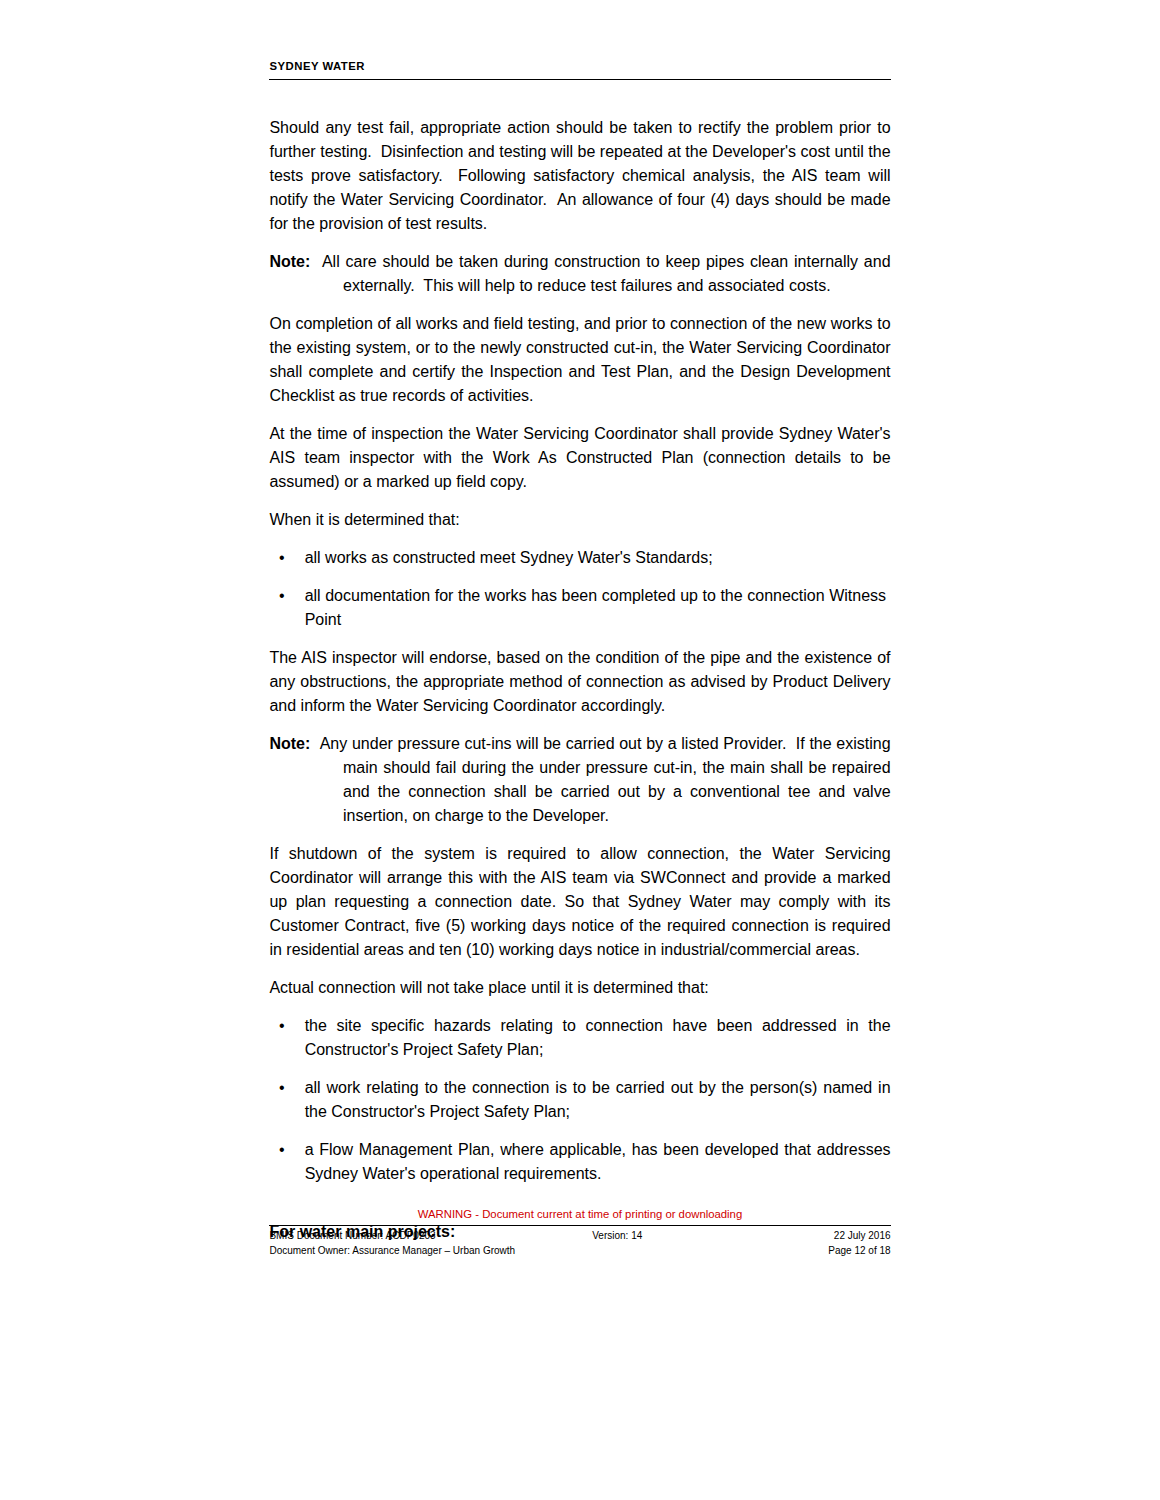SYDNEY WATER
Should any test fail, appropriate action should be taken to rectify the problem prior to further testing. Disinfection and testing will be repeated at the Developer's cost until the tests prove satisfactory. Following satisfactory chemical analysis, the AIS team will notify the Water Servicing Coordinator. An allowance of four (4) days should be made for the provision of test results.
Note: All care should be taken during construction to keep pipes clean internally and externally. This will help to reduce test failures and associated costs.
On completion of all works and field testing, and prior to connection of the new works to the existing system, or to the newly constructed cut-in, the Water Servicing Coordinator shall complete and certify the Inspection and Test Plan, and the Design Development Checklist as true records of activities.
At the time of inspection the Water Servicing Coordinator shall provide Sydney Water's AIS team inspector with the Work As Constructed Plan (connection details to be assumed) or a marked up field copy.
When it is determined that:
all works as constructed meet Sydney Water's Standards;
all documentation for the works has been completed up to the connection Witness Point
The AIS inspector will endorse, based on the condition of the pipe and the existence of any obstructions, the appropriate method of connection as advised by Product Delivery and inform the Water Servicing Coordinator accordingly.
Note: Any under pressure cut-ins will be carried out by a listed Provider. If the existing main should fail during the under pressure cut-in, the main shall be repaired and the connection shall be carried out by a conventional tee and valve insertion, on charge to the Developer.
If shutdown of the system is required to allow connection, the Water Servicing Coordinator will arrange this with the AIS team via SWConnect and provide a marked up plan requesting a connection date. So that Sydney Water may comply with its Customer Contract, five (5) working days notice of the required connection is required in residential areas and ten (10) working days notice in industrial/commercial areas.
Actual connection will not take place until it is determined that:
the site specific hazards relating to connection have been addressed in the Constructor's Project Safety Plan;
all work relating to the connection is to be carried out by the person(s) named in the Constructor's Project Safety Plan;
a Flow Management Plan, where applicable, has been developed that addresses Sydney Water's operational requirements.
For water main projects:
WARNING - Document current at time of printing or downloading
| BMIS Document Number: ACDP0203 | Version: 14 | 22 July 2016 |
| Document Owner: Assurance Manager – Urban Growth | | Page 12 of 18 |